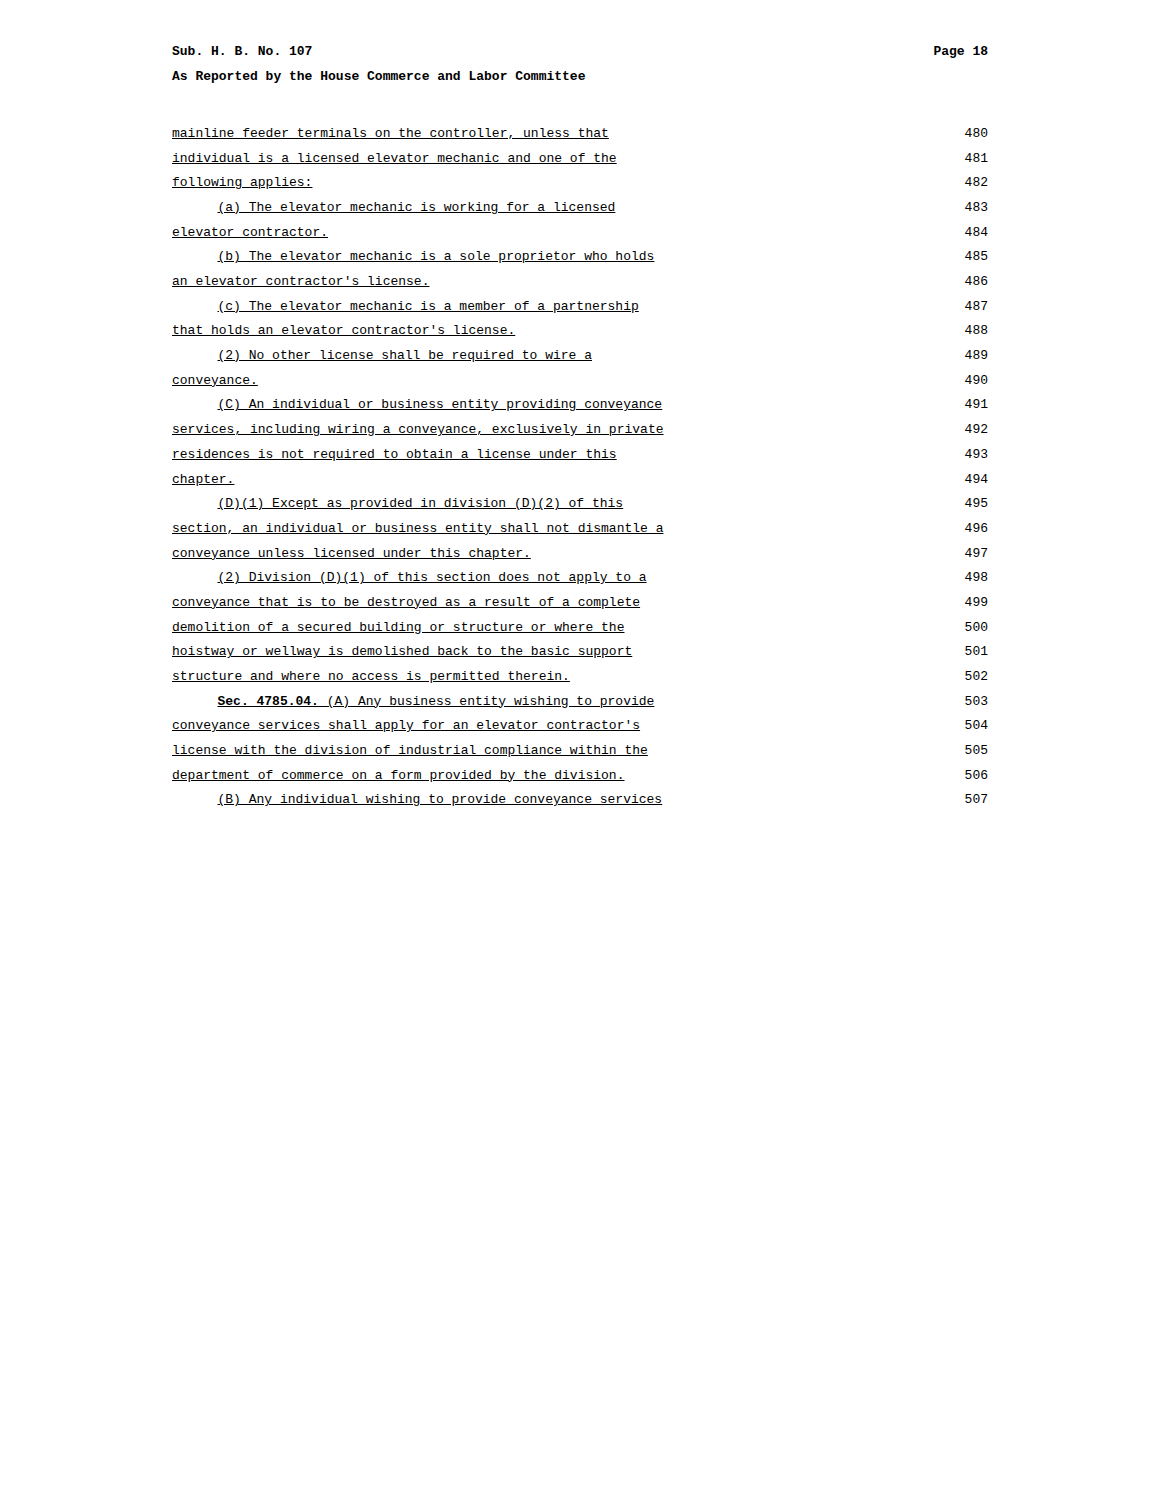Sub. H. B. No. 107
As Reported by the House Commerce and Labor Committee
Page 18
mainline feeder terminals on the controller, unless that 480
individual is a licensed elevator mechanic and one of the 481
following applies: 482
(a) The elevator mechanic is working for a licensed 483
elevator contractor. 484
(b) The elevator mechanic is a sole proprietor who holds 485
an elevator contractor's license. 486
(c) The elevator mechanic is a member of a partnership 487
that holds an elevator contractor's license. 488
(2) No other license shall be required to wire a 489
conveyance. 490
(C) An individual or business entity providing conveyance 491
services, including wiring a conveyance, exclusively in private 492
residences is not required to obtain a license under this 493
chapter. 494
(D)(1) Except as provided in division (D)(2) of this 495
section, an individual or business entity shall not dismantle a 496
conveyance unless licensed under this chapter. 497
(2) Division (D)(1) of this section does not apply to a 498
conveyance that is to be destroyed as a result of a complete 499
demolition of a secured building or structure or where the 500
hoistway or wellway is demolished back to the basic support 501
structure and where no access is permitted therein. 502
Sec. 4785.04. (A) Any business entity wishing to provide 503
conveyance services shall apply for an elevator contractor's 504
license with the division of industrial compliance within the 505
department of commerce on a form provided by the division. 506
(B) Any individual wishing to provide conveyance services 507